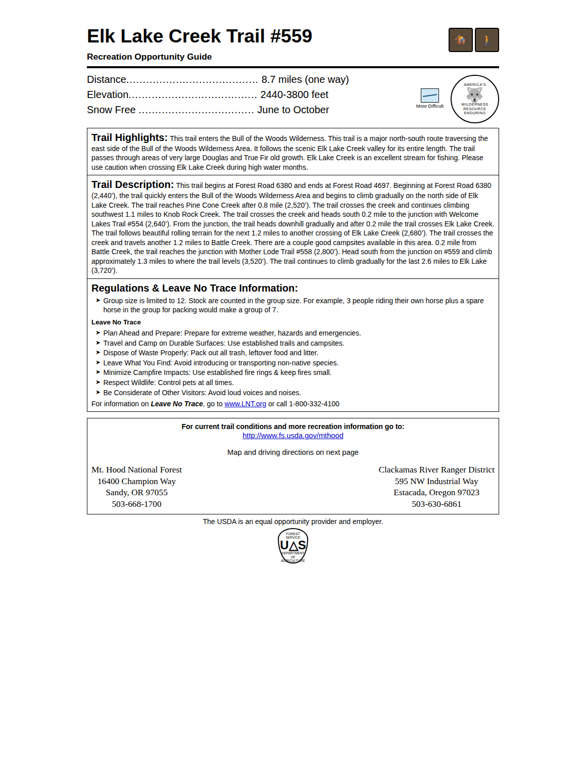🏇🚶
Elk Lake Creek Trail #559
Recreation Opportunity Guide
Distance........................................ 8.7 miles (one way)
Elevation....................................... 2440-3800 feet
Snow Free ................................... June to October
More Difficult
AMERICA'S
🐺
WILDERNESS
RESOURCE
ENDURING
| Trail Highlights: This trail enters the Bull of the Woods Wilderness. This trail is a major north-south route traversing the east side of the Bull of the Woods Wilderness Area. It follows the scenic Elk Lake Creek valley for its entire length. The trail passes through areas of very large Douglas and True Fir old growth. Elk Lake Creek is an excellent stream for fishing. Please use caution when crossing Elk Lake Creek during high water months. |
| Trail Description: This trail begins at Forest Road 6380 and ends at Forest Road 4697. Beginning at Forest Road 6380 (2,440’), the trail quickly enters the Bull of the Woods Wilderness Area and begins to climb gradually on the north side of Elk Lake Creek. The trail reaches Pine Cone Creek after 0.8 mile (2,520’). The trail crosses the creek and continues climbing southwest 1.1 miles to Knob Rock Creek. The trail crosses the creek and heads south 0.2 mile to the junction with Welcome Lakes Trail #554 (2,640’). From the junction, the trail heads downhill gradually and after 0.2 mile the trail crosses Elk Lake Creek. The trail follows beautiful rolling terrain for the next 1.2 miles to another crossing of Elk Lake Creek (2,680’). The trail crosses the creek and travels another 1.2 miles to Battle Creek. There are a couple good campsites available in this area. 0.2 mile from Battle Creek, the trail reaches the junction with Mother Lode Trail #558 (2,800’). Head south from the junction on #559 and climb approximately 1.3 miles to where the trail levels (3,520’). The trail continues to climb gradually for the last 2.6 miles to Elk Lake (3,720’). |
| Regulations & Leave No Trace Information: Group size is limited to 12. Stock are counted in the group size. For example, 3 people riding their own horse plus a spare horse in the group for packing would make a group of 7. Leave No Trace Plan Ahead and Prepare: Prepare for extreme weather, hazards and emergencies. Travel and Camp on Durable Surfaces: Use established trails and campsites. Dispose of Waste Properly: Pack out all trash, leftover food and litter. Leave What You Find: Avoid introducing or transporting non-native species. Minimize Campfire Impacts: Use established fire rings & keep fires small. Respect Wildlife: Control pets at all times. Be Considerate of Other Visitors: Avoid loud voices and noises. For information on Leave No Trace , go to www.LNT.org or call 1-800-332-4100 |
For current trail conditions and more recreation information go to:
http://www.fs.usda.gov/mthood
Map and driving directions on next page
Mt. Hood National Forest 16400 Champion Way Sandy, OR 97055 503-668-1700
Clackamas River Ranger District 595 NW Industrial Way Estacada, Oregon 97023 503-630-6861
The USDA is an equal opportunity provider and employer.
FOREST SERVICE
U△S
DEPARTMENT OF AGRICULTURE